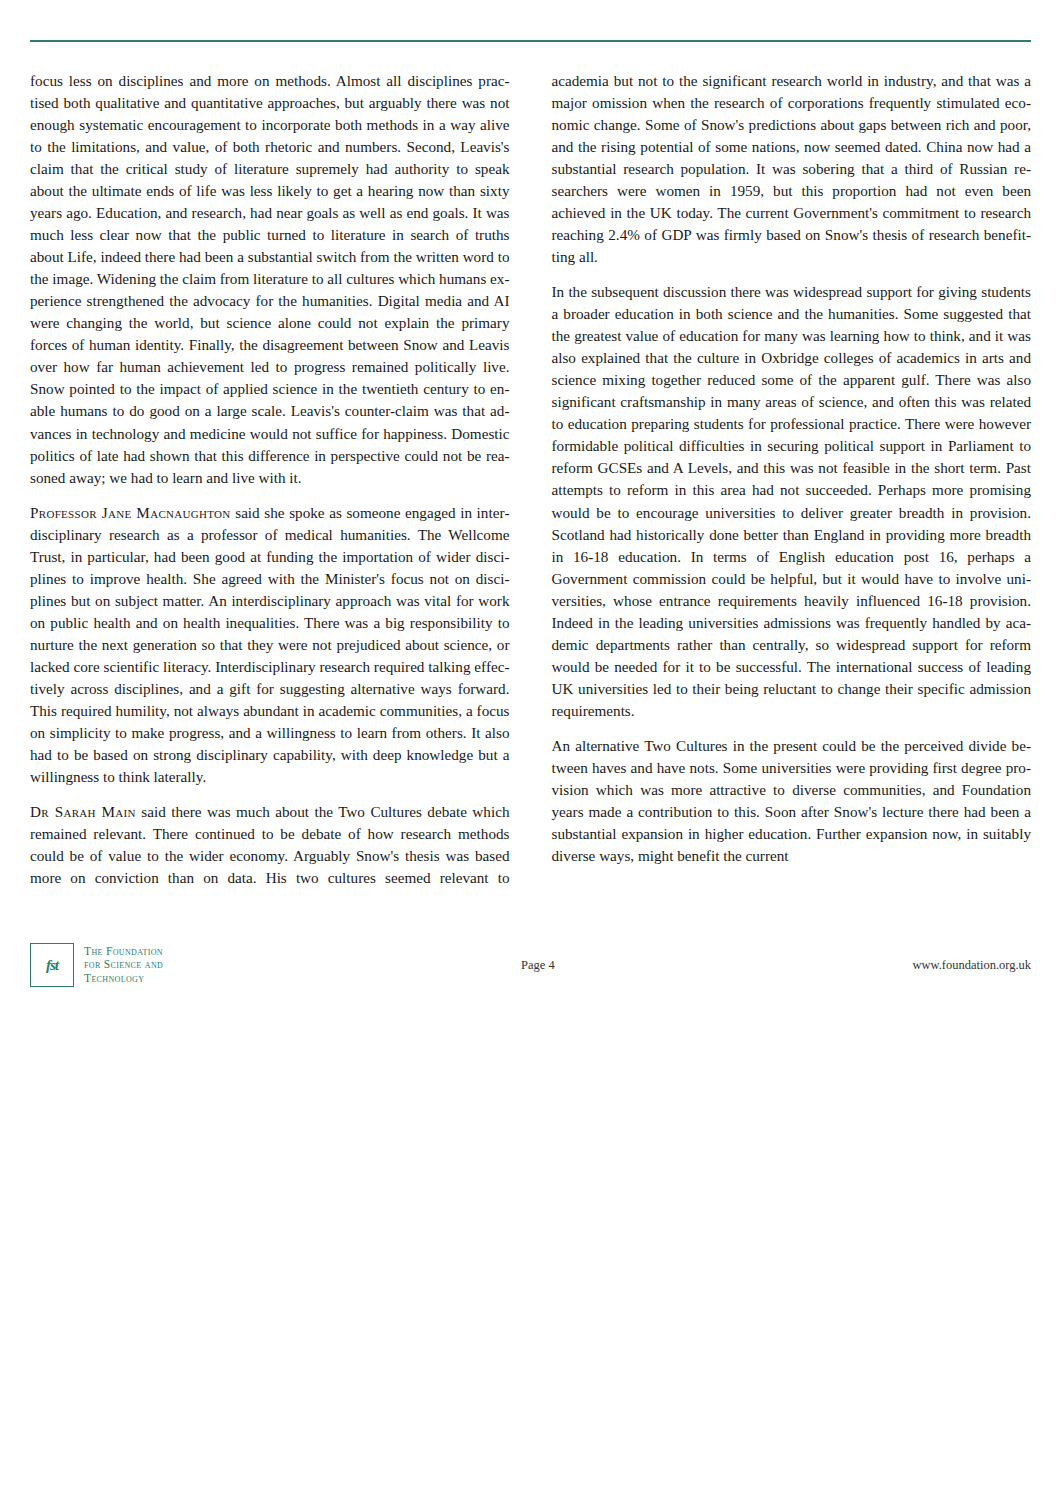focus less on disciplines and more on methods. Almost all disciplines practised both qualitative and quantitative approaches, but arguably there was not enough systematic encouragement to incorporate both methods in a way alive to the limitations, and value, of both rhetoric and numbers. Second, Leavis's claim that the critical study of literature supremely had authority to speak about the ultimate ends of life was less likely to get a hearing now than sixty years ago. Education, and research, had near goals as well as end goals. It was much less clear now that the public turned to literature in search of truths about Life, indeed there had been a substantial switch from the written word to the image. Widening the claim from literature to all cultures which humans experience strengthened the advocacy for the humanities. Digital media and AI were changing the world, but science alone could not explain the primary forces of human identity. Finally, the disagreement between Snow and Leavis over how far human achievement led to progress remained politically live. Snow pointed to the impact of applied science in the twentieth century to enable humans to do good on a large scale. Leavis's counter-claim was that advances in technology and medicine would not suffice for happiness. Domestic politics of late had shown that this difference in perspective could not be reasoned away; we had to learn and live with it.
Professor Jane Macnaughton said she spoke as someone engaged in interdisciplinary research as a professor of medical humanities. The Wellcome Trust, in particular, had been good at funding the importation of wider disciplines to improve health. She agreed with the Minister's focus not on disciplines but on subject matter. An interdisciplinary approach was vital for work on public health and on health inequalities. There was a big responsibility to nurture the next generation so that they were not prejudiced about science, or lacked core scientific literacy. Interdisciplinary research required talking effectively across disciplines, and a gift for suggesting alternative ways forward. This required humility, not always abundant in academic communities, a focus on simplicity to make progress, and a willingness to learn from others. It also had to be based on strong disciplinary capability, with deep knowledge but a willingness to think laterally.
Dr Sarah Main said there was much about the Two Cultures debate which remained relevant. There continued to be debate of how research methods could be of value to the wider economy. Arguably Snow's thesis was based more on conviction than on data. His two cultures seemed relevant to academia but not to the significant research world in industry, and that was a major omission when the research of corporations frequently stimulated economic change. Some of Snow's predictions about gaps between rich and poor, and the rising potential of some nations, now seemed dated. China now had a substantial research population. It was sobering that a third of Russian researchers were women in 1959, but this proportion had not even been achieved in the UK today. The current Government's commitment to research reaching 2.4% of GDP was firmly based on Snow's thesis of research benefitting all.
In the subsequent discussion there was widespread support for giving students a broader education in both science and the humanities. Some suggested that the greatest value of education for many was learning how to think, and it was also explained that the culture in Oxbridge colleges of academics in arts and science mixing together reduced some of the apparent gulf. There was also significant craftsmanship in many areas of science, and often this was related to education preparing students for professional practice. There were however formidable political difficulties in securing political support in Parliament to reform GCSEs and A Levels, and this was not feasible in the short term. Past attempts to reform in this area had not succeeded. Perhaps more promising would be to encourage universities to deliver greater breadth in provision. Scotland had historically done better than England in providing more breadth in 16-18 education. In terms of English education post 16, perhaps a Government commission could be helpful, but it would have to involve universities, whose entrance requirements heavily influenced 16-18 provision. Indeed in the leading universities admissions was frequently handled by academic departments rather than centrally, so widespread support for reform would be needed for it to be successful. The international success of leading UK universities led to their being reluctant to change their specific admission requirements.
An alternative Two Cultures in the present could be the perceived divide between haves and have nots. Some universities were providing first degree provision which was more attractive to diverse communities, and Foundation years made a contribution to this. Soon after Snow's lecture there had been a substantial expansion in higher education. Further expansion now, in suitably diverse ways, might benefit the current
fst
The Foundation
for Science and
Technology
Page 4
www.foundation.org.uk